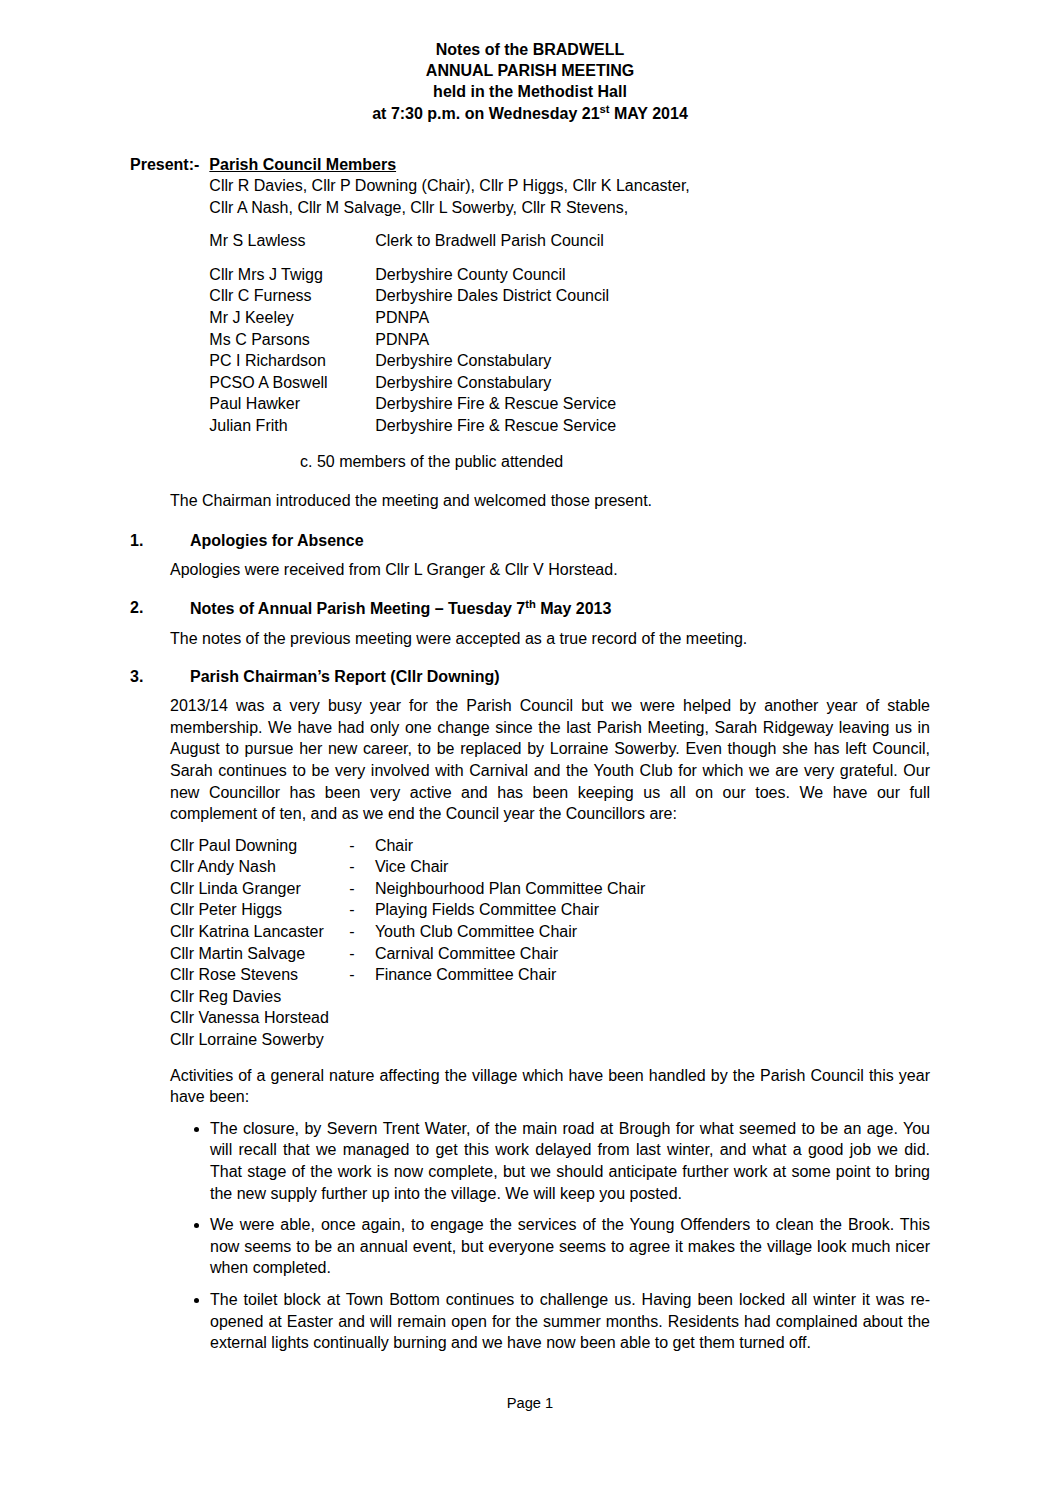Notes of the BRADWELL
ANNUAL PARISH MEETING
held in the Methodist Hall
at 7:30 p.m. on Wednesday 21st MAY 2014
| Present:- | Parish Council Members |
| | Cllr R Davies, Cllr P Downing (Chair), Cllr P Higgs, Cllr K Lancaster, |
| | Cllr A Nash, Cllr M Salvage, Cllr L Sowerby, Cllr R Stevens, |
| | Mr S Lawless | Clerk to Bradwell Parish Council |
| | Cllr Mrs J Twigg | Derbyshire County Council |
| | Cllr C Furness | Derbyshire Dales District Council |
| | Mr J Keeley | PDNPA |
| | Ms C Parsons | PDNPA |
| | PC I Richardson | Derbyshire Constabulary |
| | PCSO A Boswell | Derbyshire Constabulary |
| | Paul Hawker | Derbyshire Fire & Rescue Service |
| | Julian Frith | Derbyshire Fire & Rescue Service |
c. 50 members of the public attended
The Chairman introduced the meeting and welcomed those present.
1. Apologies for Absence
Apologies were received from Cllr L Granger & Cllr V Horstead.
2. Notes of Annual Parish Meeting – Tuesday 7th May 2013
The notes of the previous meeting were accepted as a true record of the meeting.
3. Parish Chairman’s Report (Cllr Downing)
2013/14 was a very busy year for the Parish Council but we were helped by another year of stable membership. We have had only one change since the last Parish Meeting, Sarah Ridgeway leaving us in August to pursue her new career, to be replaced by Lorraine Sowerby. Even though she has left Council, Sarah continues to be very involved with Carnival and the Youth Club for which we are very grateful. Our new Councillor has been very active and has been keeping us all on our toes. We have our full complement of ten, and as we end the Council year the Councillors are:
| Cllr Paul Downing | - | Chair |
| Cllr Andy Nash | - | Vice Chair |
| Cllr Linda Granger | - | Neighbourhood Plan Committee Chair |
| Cllr Peter Higgs | - | Playing Fields Committee Chair |
| Cllr Katrina Lancaster | - | Youth Club Committee Chair |
| Cllr Martin Salvage | - | Carnival Committee Chair |
| Cllr Rose Stevens | - | Finance Committee Chair |
| Cllr Reg Davies | | |
| Cllr Vanessa Horstead | | |
| Cllr Lorraine Sowerby | | |
Activities of a general nature affecting the village which have been handled by the Parish Council this year have been:
The closure, by Severn Trent Water, of the main road at Brough for what seemed to be an age. You will recall that we managed to get this work delayed from last winter, and what a good job we did. That stage of the work is now complete, but we should anticipate further work at some point to bring the new supply further up into the village. We will keep you posted.
We were able, once again, to engage the services of the Young Offenders to clean the Brook. This now seems to be an annual event, but everyone seems to agree it makes the village look much nicer when completed.
The toilet block at Town Bottom continues to challenge us. Having been locked all winter it was re-opened at Easter and will remain open for the summer months. Residents had complained about the external lights continually burning and we have now been able to get them turned off.
Page 1